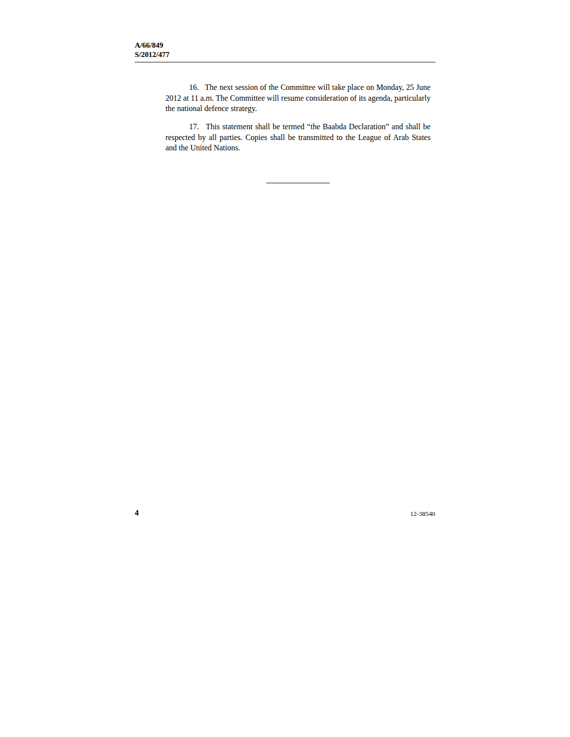A/66/849
S/2012/477
16. The next session of the Committee will take place on Monday, 25 June 2012 at 11 a.m. The Committee will resume consideration of its agenda, particularly the national defence strategy.
17. This statement shall be termed “the Baabda Declaration” and shall be respected by all parties. Copies shall be transmitted to the League of Arab States and the United Nations.
4
12-38540